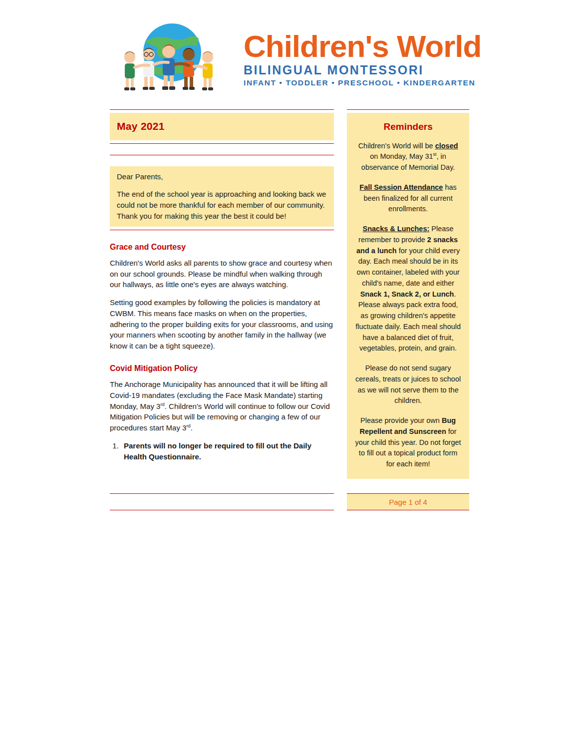Children's World
BILINGUAL MONTESSORI
INFANT • TODDLER • PRESCHOOL • KINDERGARTEN
May 2021
Dear Parents,
The end of the school year is approaching and looking back we could not be more thankful for each member of our community. Thank you for making this year the best it could be!
Grace and Courtesy
Children's World asks all parents to show grace and courtesy when on our school grounds. Please be mindful when walking through our hallways, as little one's eyes are always watching.
Setting good examples by following the policies is mandatory at CWBM. This means face masks on when on the properties, adhering to the proper building exits for your classrooms, and using your manners when scooting by another family in the hallway (we know it can be a tight squeeze).
Covid Mitigation Policy
The Anchorage Municipality has announced that it will be lifting all Covid-19 mandates (excluding the Face Mask Mandate) starting Monday, May 3rd. Children's World will continue to follow our Covid Mitigation Policies but will be removing or changing a few of our procedures start May 3rd.
Parents will no longer be required to fill out the Daily Health Questionnaire.
Reminders
Children's World will be closed on Monday, May 31st, in observance of Memorial Day.
Fall Session Attendance has been finalized for all current enrollments.
Snacks & Lunches: Please remember to provide 2 snacks and a lunch for your child every day. Each meal should be in its own container, labeled with your child's name, date and either Snack 1, Snack 2, or Lunch. Please always pack extra food, as growing children's appetite fluctuate daily. Each meal should have a balanced diet of fruit, vegetables, protein, and grain.
Please do not send sugary cereals, treats or juices to school as we will not serve them to the children.
Please provide your own Bug Repellent and Sunscreen for your child this year. Do not forget to fill out a topical product form for each item!
Page 1 of 4